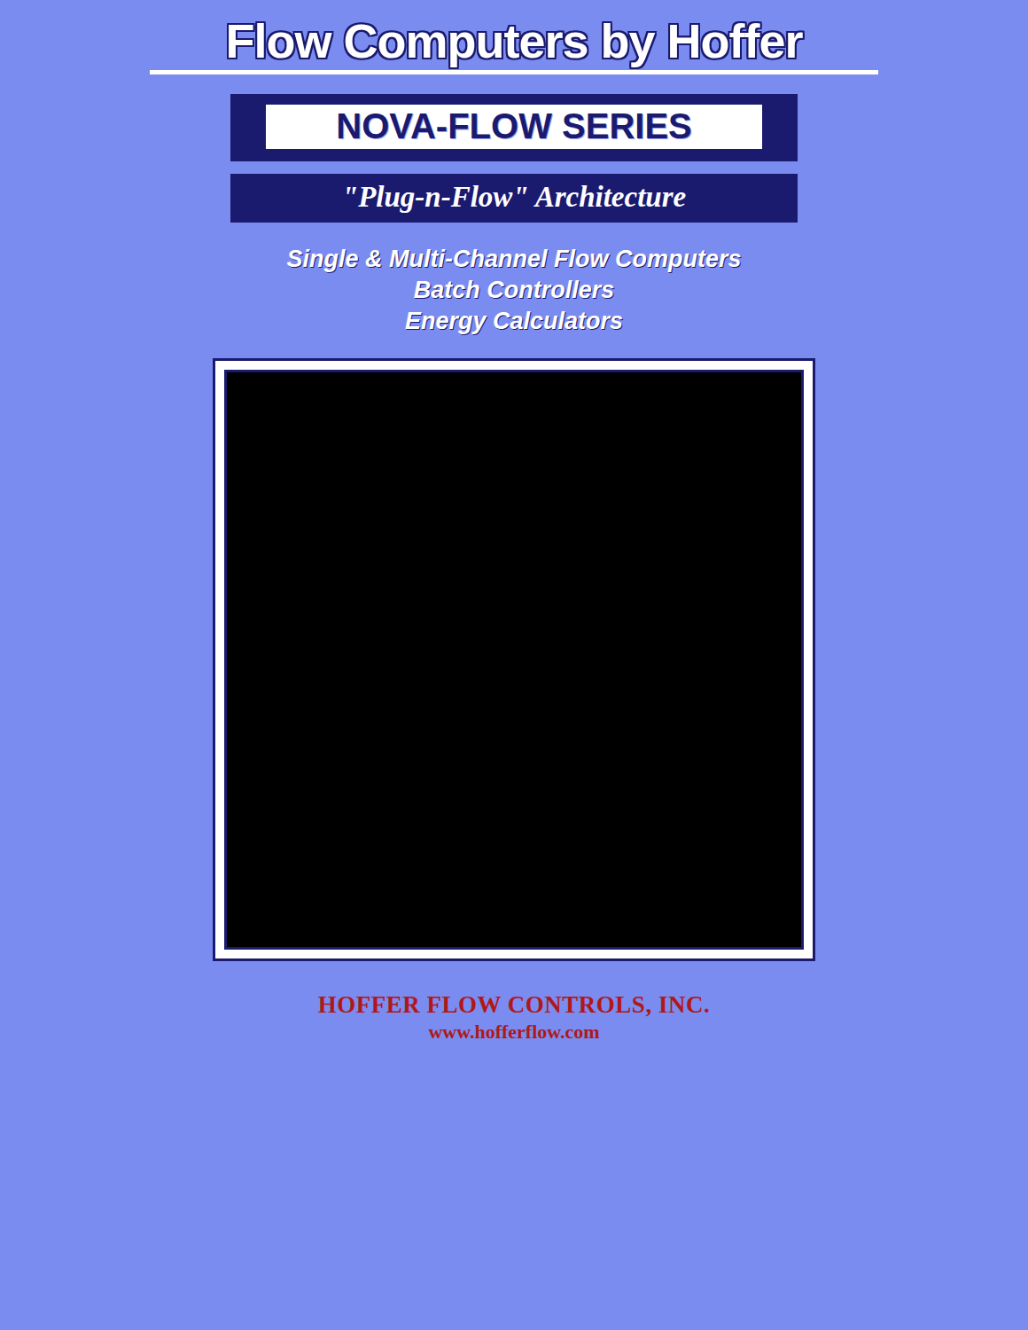Flow Computers by Hoffer
NOVA-FLOW SERIES
"Plug-n-Flow" Architecture
Single & Multi-Channel Flow Computers
Batch Controllers
Energy Calculators
HOFFER FLOW CONTROLS, INC.
www.hofferflow.com